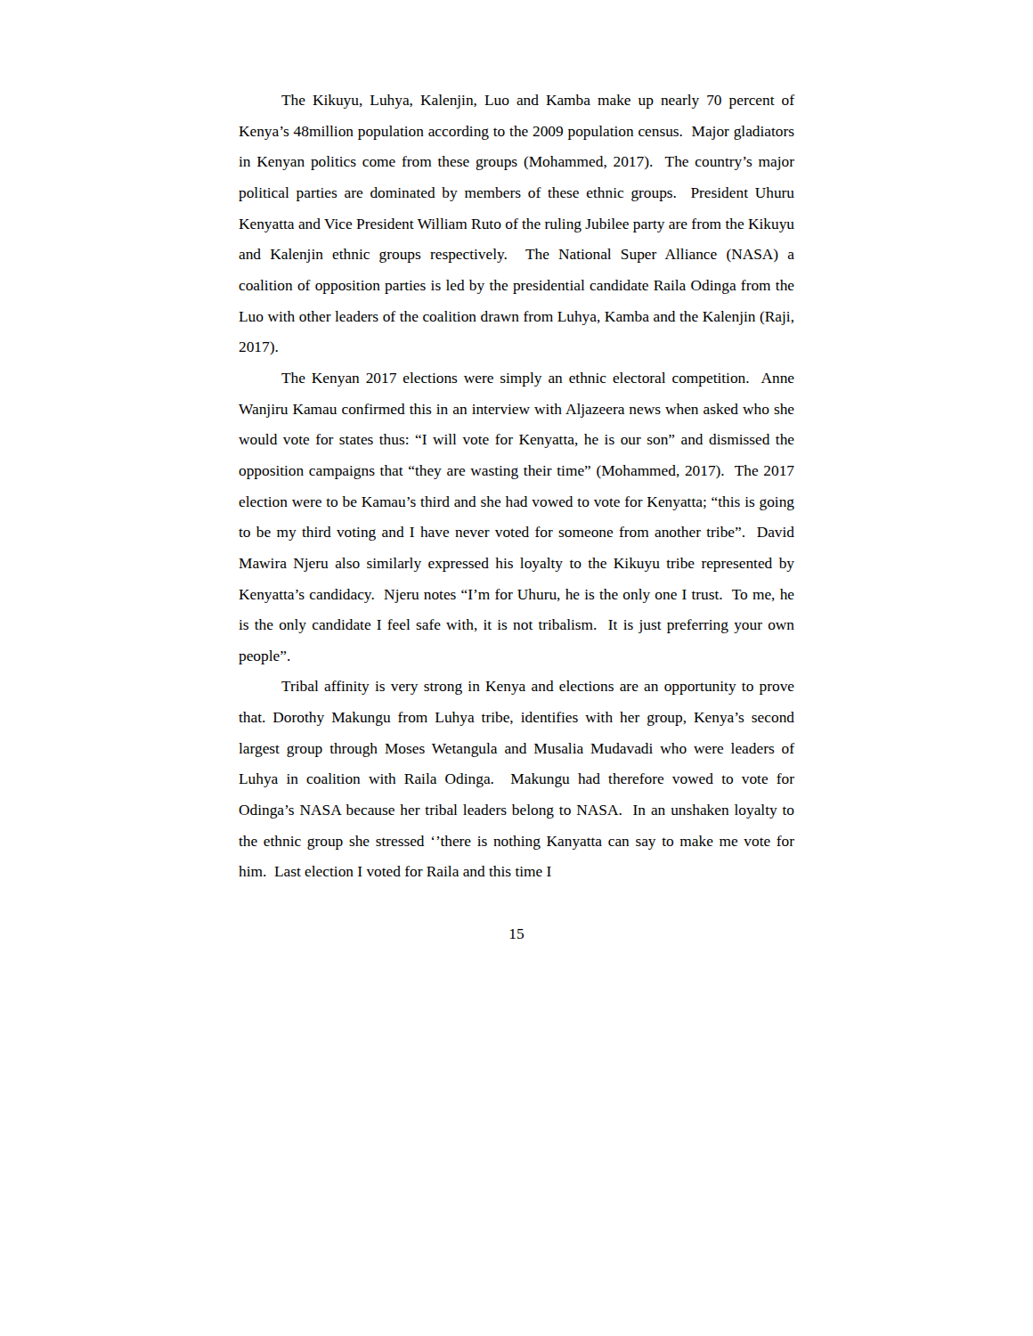The Kikuyu, Luhya, Kalenjin, Luo and Kamba make up nearly 70 percent of Kenya’s 48million population according to the 2009 population census. Major gladiators in Kenyan politics come from these groups (Mohammed, 2017). The country’s major political parties are dominated by members of these ethnic groups. President Uhuru Kenyatta and Vice President William Ruto of the ruling Jubilee party are from the Kikuyu and Kalenjin ethnic groups respectively. The National Super Alliance (NASA) a coalition of opposition parties is led by the presidential candidate Raila Odinga from the Luo with other leaders of the coalition drawn from Luhya, Kamba and the Kalenjin (Raji, 2017).
The Kenyan 2017 elections were simply an ethnic electoral competition. Anne Wanjiru Kamau confirmed this in an interview with Aljazeera news when asked who she would vote for states thus: “I will vote for Kenyatta, he is our son” and dismissed the opposition campaigns that “they are wasting their time” (Mohammed, 2017). The 2017 election were to be Kamau’s third and she had vowed to vote for Kenyatta; “this is going to be my third voting and I have never voted for someone from another tribe”. David Mawira Njeru also similarly expressed his loyalty to the Kikuyu tribe represented by Kenyatta’s candidacy. Njeru notes “I’m for Uhuru, he is the only one I trust. To me, he is the only candidate I feel safe with, it is not tribalism. It is just preferring your own people”.
Tribal affinity is very strong in Kenya and elections are an opportunity to prove that. Dorothy Makungu from Luhya tribe, identifies with her group, Kenya’s second largest group through Moses Wetangula and Musalia Mudavadi who were leaders of Luhya in coalition with Raila Odinga. Makungu had therefore vowed to vote for Odinga’s NASA because her tribal leaders belong to NASA. In an unshaken loyalty to the ethnic group she stressed ‘’there is nothing Kanyatta can say to make me vote for him. Last election I voted for Raila and this time I
15